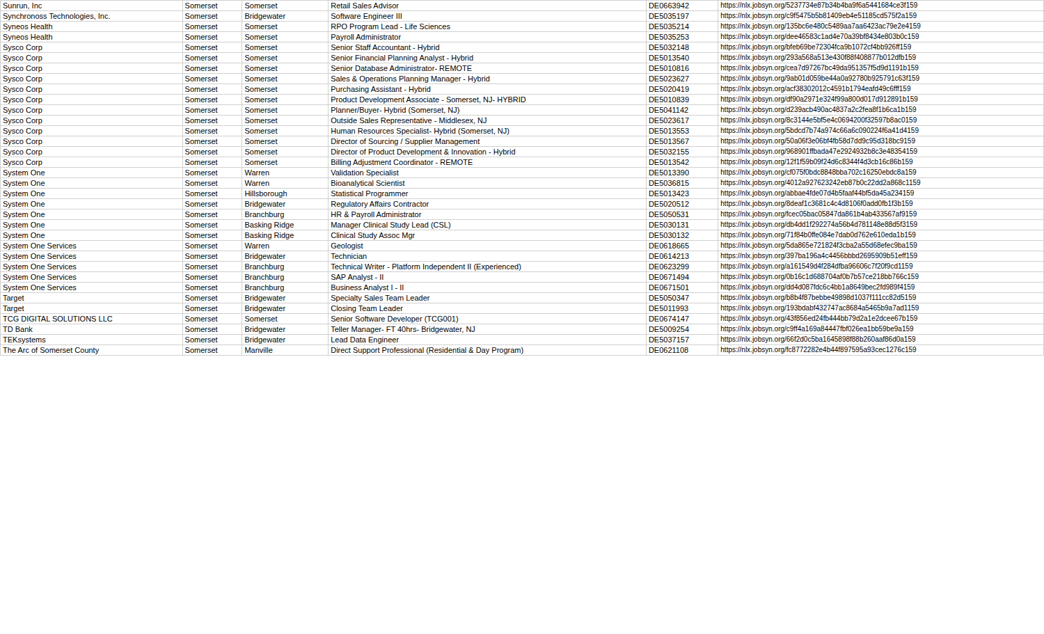| Sunrun, Inc | Somerset | Somerset | Retail Sales Advisor | DE0663942 | https://nlx.jobsyn.org/5237734e87b34b4ba9f6a5441684ce3f159 |
| Synchronoss Technologies, Inc. | Somerset | Bridgewater | Software Engineer III | DE5035197 | https://nlx.jobsyn.org/c9f5475b5b81409eb4e51185cd575f2a159 |
| Syneos Health | Somerset | Somerset | RPO Program Lead - Life Sciences | DE5035214 | https://nlx.jobsyn.org/135bc6e480c5489aa7aa6423ac79e2e4159 |
| Syneos Health | Somerset | Somerset | Payroll Administrator | DE5035253 | https://nlx.jobsyn.org/dee46583c1ad4e70a39bf8434e803b0c159 |
| Sysco Corp | Somerset | Somerset | Senior Staff Accountant - Hybrid | DE5032148 | https://nlx.jobsyn.org/bfeb69be72304fca9b1072cf4bb926ff159 |
| Sysco Corp | Somerset | Somerset | Senior Financial Planning Analyst - Hybrid | DE5013540 | https://nlx.jobsyn.org/293a568a513e430f88f408877b012dfb159 |
| Sysco Corp | Somerset | Somerset | Senior Database Administrator- REMOTE | DE5010816 | https://nlx.jobsyn.org/cea7d97267bc49da951357f5d9d1191b159 |
| Sysco Corp | Somerset | Somerset | Sales & Operations Planning Manager - Hybrid | DE5023627 | https://nlx.jobsyn.org/9ab01d059be44a0a92780b925791c63f159 |
| Sysco Corp | Somerset | Somerset | Purchasing Assistant - Hybrid | DE5020419 | https://nlx.jobsyn.org/acf38302012c4591b1794eafd49c6fff159 |
| Sysco Corp | Somerset | Somerset | Product Development Associate - Somerset, NJ- HYBRID | DE5010839 | https://nlx.jobsyn.org/df90a2971e324f99a800d017d912891b159 |
| Sysco Corp | Somerset | Somerset | Planner/Buyer- Hybrid (Somerset, NJ) | DE5041142 | https://nlx.jobsyn.org/d239acb490ac4837a2c2fea8f1b6ca1b159 |
| Sysco Corp | Somerset | Somerset | Outside Sales Representative - Middlesex, NJ | DE5023617 | https://nlx.jobsyn.org/8c3144e5bf5e4c0694200f32597b8ac0159 |
| Sysco Corp | Somerset | Somerset | Human Resources Specialist- Hybrid (Somerset, NJ) | DE5013553 | https://nlx.jobsyn.org/5bdcd7b74a974c66a6c090224f6a41d4159 |
| Sysco Corp | Somerset | Somerset | Director of Sourcing / Supplier Management | DE5013567 | https://nlx.jobsyn.org/50a06f3e06bf4fb58d7dd9c95d318bc9159 |
| Sysco Corp | Somerset | Somerset | Director of Product Development & Innovation - Hybrid | DE5032155 | https://nlx.jobsyn.org/968901ffbada47e2924932b8c3e48354159 |
| Sysco Corp | Somerset | Somerset | Billing Adjustment Coordinator - REMOTE | DE5013542 | https://nlx.jobsyn.org/12f1f59b09f24d6c8344f4d3cb16c86b159 |
| System One | Somerset | Warren | Validation Specialist | DE5013390 | https://nlx.jobsyn.org/cf075f0bdc8848bba702c16250ebdc8a159 |
| System One | Somerset | Warren | Bioanalytical Scientist | DE5036815 | https://nlx.jobsyn.org/4012a927623242eb87b0c22dd2a868c1159 |
| System One | Somerset | Hillsborough | Statistical Programmer | DE5013423 | https://nlx.jobsyn.org/abbae4fde07d4b5faaf44bf5da45a234159 |
| System One | Somerset | Bridgewater | Regulatory Affairs Contractor | DE5020512 | https://nlx.jobsyn.org/8deaf1c3681c4c4d8106f0add0fb1f3b159 |
| System One | Somerset | Branchburg | HR & Payroll Administrator | DE5050531 | https://nlx.jobsyn.org/fcec05bac05847da861b4ab433567af9159 |
| System One | Somerset | Basking Ridge | Manager Clinical Study Lead (CSL) | DE5030131 | https://nlx.jobsyn.org/db4dd1f292274a56b4d781148e88d5f3159 |
| System One | Somerset | Basking Ridge | Clinical Study Assoc Mgr | DE5030132 | https://nlx.jobsyn.org/71f84b0ffe084e7dab0d762e610eda1b159 |
| System One Services | Somerset | Warren | Geologist | DE0618665 | https://nlx.jobsyn.org/5da865e721824f3cba2a55d68efec9ba159 |
| System One Services | Somerset | Bridgewater | Technician | DE0614213 | https://nlx.jobsyn.org/397ba196a4c4456bbbd2695909b51eff159 |
| System One Services | Somerset | Branchburg | Technical Writer - Platform Independent II (Experienced) | DE0623299 | https://nlx.jobsyn.org/a161549d4f284dfba96606c7f20f9cd1159 |
| System One Services | Somerset | Branchburg | SAP Analyst - II | DE0671494 | https://nlx.jobsyn.org/0b16c1d688704af0b7b57ce218bb766c159 |
| System One Services | Somerset | Branchburg | Business Analyst I - II | DE0671501 | https://nlx.jobsyn.org/dd4d087fdc6c4bb1a8649bec2fd989f4159 |
| Target | Somerset | Bridgewater | Specialty Sales Team Leader | DE5050347 | https://nlx.jobsyn.org/b8b4f87bebbe49898d1037f111cc82d5159 |
| Target | Somerset | Bridgewater | Closing Team Leader | DE5011993 | https://nlx.jobsyn.org/193bdabf432747ac8684a5465b9a7ad1159 |
| TCG DIGITAL SOLUTIONS LLC | Somerset | Somerset | Senior Software Developer (TCG001) | DE0674147 | https://nlx.jobsyn.org/43f856ed24fb444bb79d2a1e2dcee67b159 |
| TD Bank | Somerset | Bridgewater | Teller Manager- FT 40hrs- Bridgewater, NJ | DE5009254 | https://nlx.jobsyn.org/c9ff4a169a84447fbf026ea1bb59be9a159 |
| TEKsystems | Somerset | Bridgewater | Lead Data Engineer | DE5037157 | https://nlx.jobsyn.org/66f2d0c5ba1645898f88b260aaf86d0a159 |
| The Arc of Somerset County | Somerset | Manville | Direct Support Professional (Residential & Day Program) | DE0621108 | https://nlx.jobsyn.org/fc8772282e4b44f897595a93cec1276c159 |